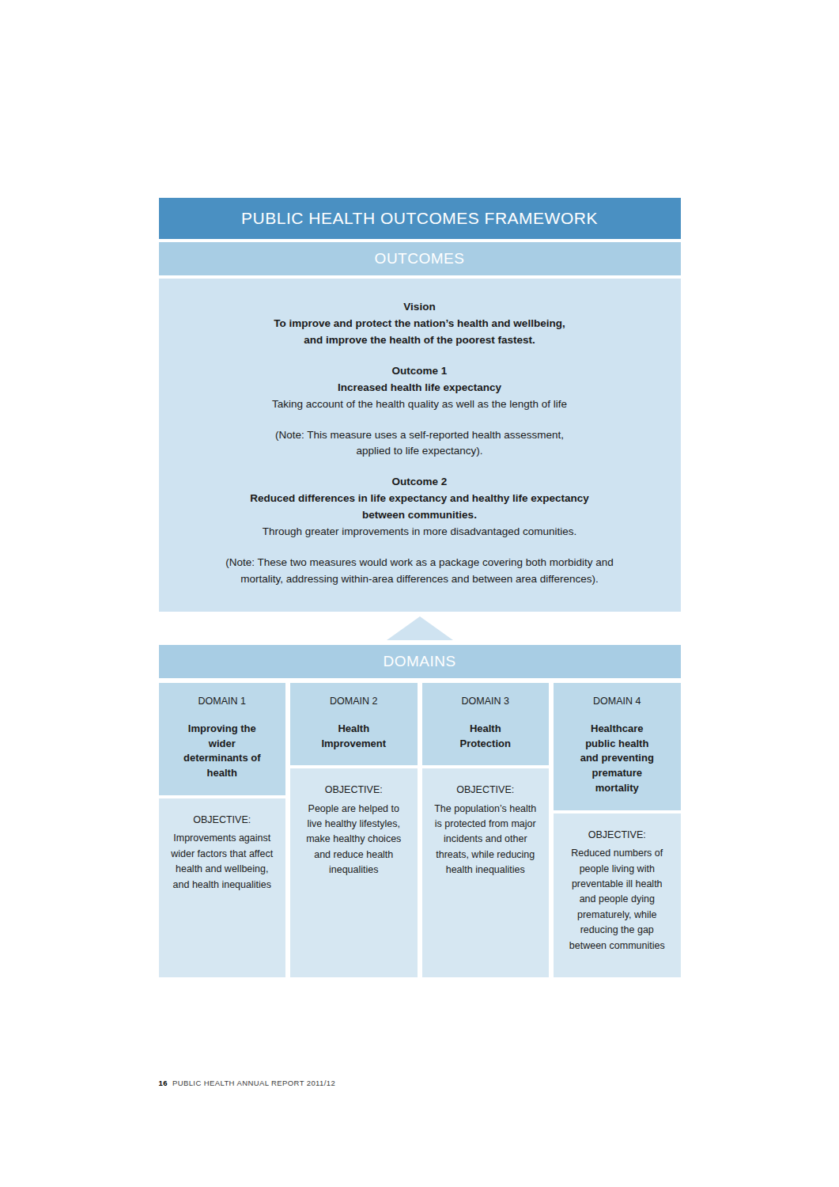PUBLIC HEALTH OUTCOMES FRAMEWORK
OUTCOMES
Vision
To improve and protect the nation’s health and wellbeing,
and improve the health of the poorest fastest.
Outcome 1
Increased health life expectancy
Taking account of the health quality as well as the length of life
(Note: This measure uses a self-reported health assessment,
applied to life expectancy).
Outcome 2
Reduced differences in life expectancy and healthy life expectancy
between communities.
Through greater improvements in more disadvantaged comunities.
(Note: These two measures would work as a package covering both morbidity and
mortality, addressing within-area differences and between area differences).
DOMAINS
DOMAIN 1 Improving the
wider
determinants of
health
OBJECTIVE: Improvements against wider factors that affect health and wellbeing, and health inequalities
DOMAIN 2 Health
Improvement
OBJECTIVE: People are helped to live healthy lifestyles, make healthy choices and reduce health inequalities
DOMAIN 3 Health
Protection
OBJECTIVE: The population’s health is protected from major incidents and other threats, while reducing health inequalities
DOMAIN 4 Healthcare
public health
and preventing
premature
mortality
OBJECTIVE: Reduced numbers of people living with preventable ill health and people dying prematurely, while reducing the gap between communities
16 PUBLIC HEALTH ANNUAL REPORT 2011/12